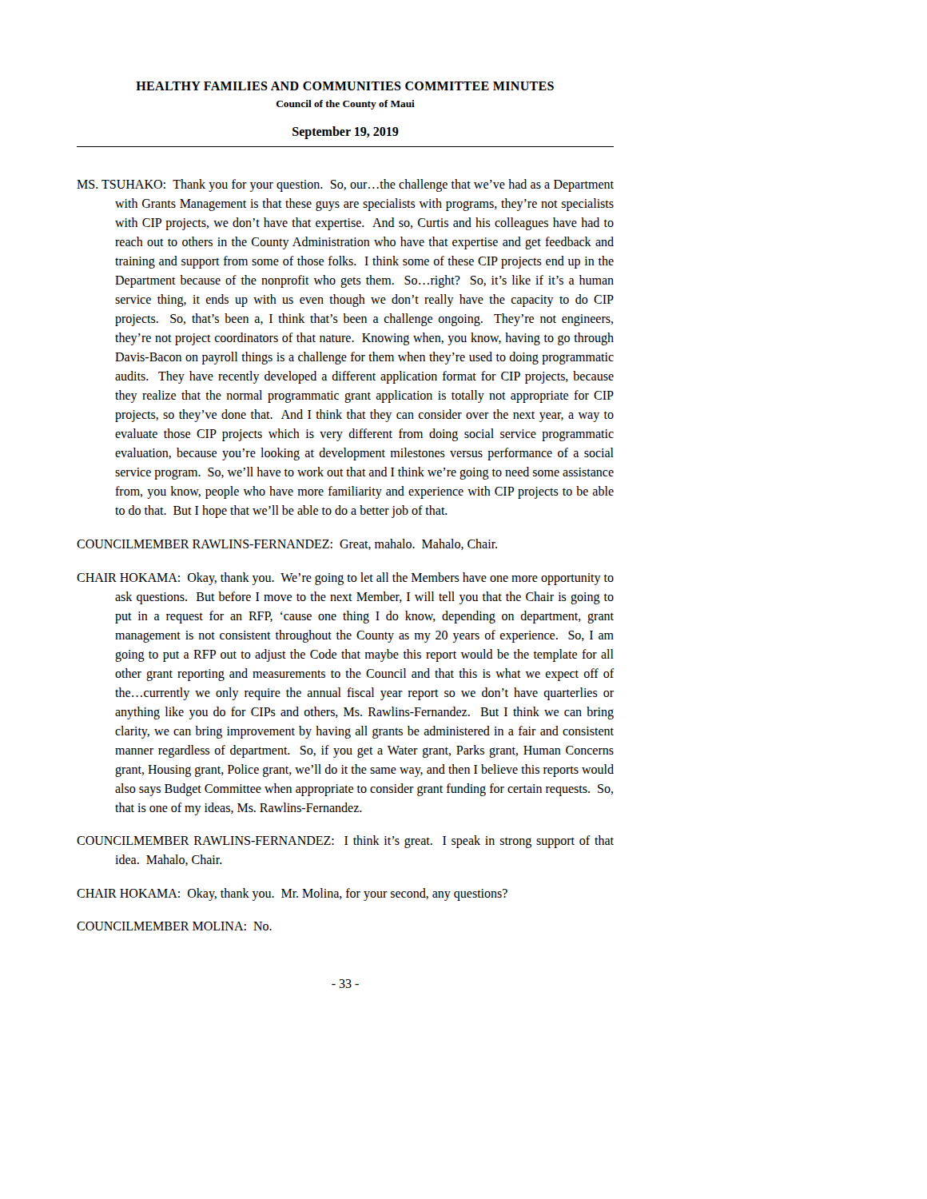HEALTHY FAMILIES AND COMMUNITIES COMMITTEE MINUTES
Council of the County of Maui
September 19, 2019
MS. TSUHAKO: Thank you for your question. So, our…the challenge that we’ve had as a Department with Grants Management is that these guys are specialists with programs, they’re not specialists with CIP projects, we don’t have that expertise. And so, Curtis and his colleagues have had to reach out to others in the County Administration who have that expertise and get feedback and training and support from some of those folks. I think some of these CIP projects end up in the Department because of the nonprofit who gets them. So…right? So, it’s like if it’s a human service thing, it ends up with us even though we don’t really have the capacity to do CIP projects. So, that’s been a, I think that’s been a challenge ongoing. They’re not engineers, they’re not project coordinators of that nature. Knowing when, you know, having to go through Davis-Bacon on payroll things is a challenge for them when they’re used to doing programmatic audits. They have recently developed a different application format for CIP projects, because they realize that the normal programmatic grant application is totally not appropriate for CIP projects, so they’ve done that. And I think that they can consider over the next year, a way to evaluate those CIP projects which is very different from doing social service programmatic evaluation, because you’re looking at development milestones versus performance of a social service program. So, we’ll have to work out that and I think we’re going to need some assistance from, you know, people who have more familiarity and experience with CIP projects to be able to do that. But I hope that we’ll be able to do a better job of that.
COUNCILMEMBER RAWLINS-FERNANDEZ: Great, mahalo. Mahalo, Chair.
CHAIR HOKAMA: Okay, thank you. We’re going to let all the Members have one more opportunity to ask questions. But before I move to the next Member, I will tell you that the Chair is going to put in a request for an RFP, ‘cause one thing I do know, depending on department, grant management is not consistent throughout the County as my 20 years of experience. So, I am going to put a RFP out to adjust the Code that maybe this report would be the template for all other grant reporting and measurements to the Council and that this is what we expect off of the…currently we only require the annual fiscal year report so we don’t have quarterlies or anything like you do for CIPs and others, Ms. Rawlins-Fernandez. But I think we can bring clarity, we can bring improvement by having all grants be administered in a fair and consistent manner regardless of department. So, if you get a Water grant, Parks grant, Human Concerns grant, Housing grant, Police grant, we’ll do it the same way, and then I believe this reports would also says Budget Committee when appropriate to consider grant funding for certain requests. So, that is one of my ideas, Ms. Rawlins-Fernandez.
COUNCILMEMBER RAWLINS-FERNANDEZ: I think it’s great. I speak in strong support of that idea. Mahalo, Chair.
CHAIR HOKAMA: Okay, thank you. Mr. Molina, for your second, any questions?
COUNCILMEMBER MOLINA: No.
- 33 -